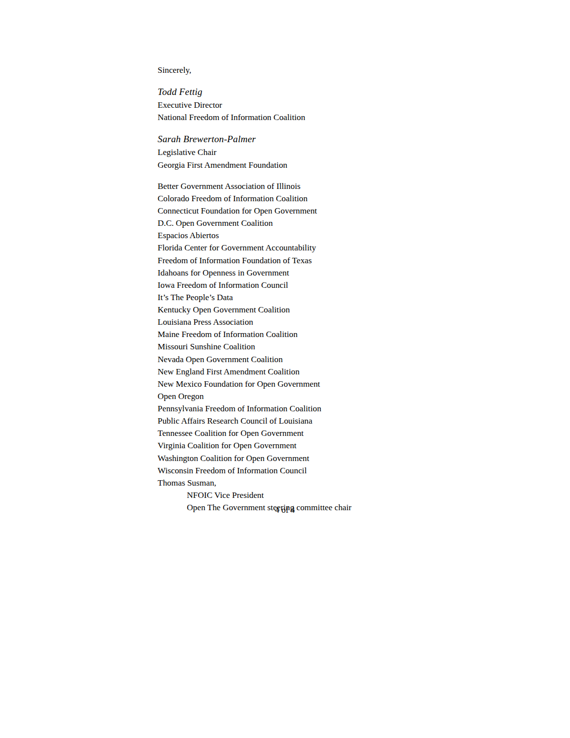Sincerely,
Todd Fettig
Executive Director
National Freedom of Information Coalition
Sarah Brewerton-Palmer
Legislative Chair
Georgia First Amendment Foundation
Better Government Association of Illinois
Colorado Freedom of Information Coalition
Connecticut Foundation for Open Government
D.C. Open Government Coalition
Espacios Abiertos
Florida Center for Government Accountability
Freedom of Information Foundation of Texas
Idahoans for Openness in Government
Iowa Freedom of Information Council
It’s The People’s Data
Kentucky Open Government Coalition
Louisiana Press Association
Maine Freedom of Information Coalition
Missouri Sunshine Coalition
Nevada Open Government Coalition
New England First Amendment Coalition
New Mexico Foundation for Open Government
Open Oregon
Pennsylvania Freedom of Information Coalition
Public Affairs Research Council of Louisiana
Tennessee Coalition for Open Government
Virginia Coalition for Open Government
Washington Coalition for Open Government
Wisconsin Freedom of Information Council
Thomas Susman,
NFOIC Vice President
Open The Government steering committee chair
4 of 4